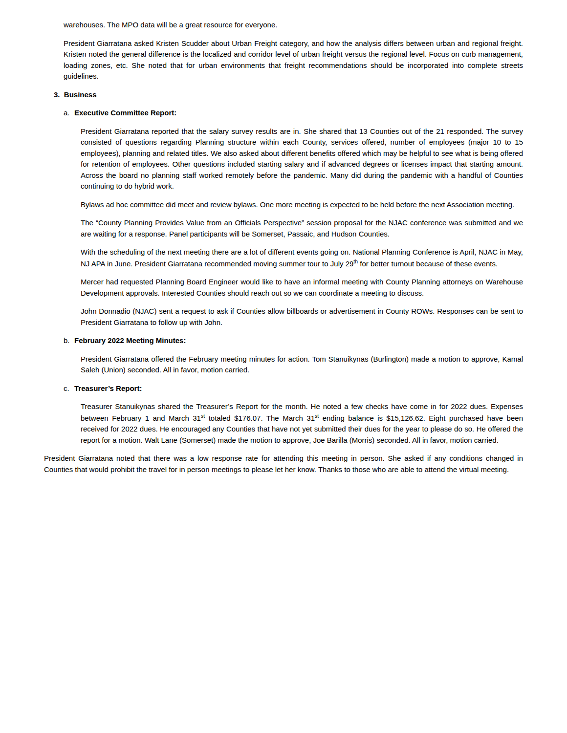warehouses. The MPO data will be a great resource for everyone.
President Giarratana asked Kristen Scudder about Urban Freight category, and how the analysis differs between urban and regional freight. Kristen noted the general difference is the localized and corridor level of urban freight versus the regional level. Focus on curb management, loading zones, etc. She noted that for urban environments that freight recommendations should be incorporated into complete streets guidelines.
3. Business
a. Executive Committee Report:
President Giarratana reported that the salary survey results are in. She shared that 13 Counties out of the 21 responded. The survey consisted of questions regarding Planning structure within each County, services offered, number of employees (major 10 to 15 employees), planning and related titles. We also asked about different benefits offered which may be helpful to see what is being offered for retention of employees. Other questions included starting salary and if advanced degrees or licenses impact that starting amount. Across the board no planning staff worked remotely before the pandemic. Many did during the pandemic with a handful of Counties continuing to do hybrid work.
Bylaws ad hoc committee did meet and review bylaws. One more meeting is expected to be held before the next Association meeting.
The “County Planning Provides Value from an Officials Perspective” session proposal for the NJAC conference was submitted and we are waiting for a response. Panel participants will be Somerset, Passaic, and Hudson Counties.
With the scheduling of the next meeting there are a lot of different events going on. National Planning Conference is April, NJAC in May, NJ APA in June. President Giarratana recommended moving summer tour to July 29th for better turnout because of these events.
Mercer had requested Planning Board Engineer would like to have an informal meeting with County Planning attorneys on Warehouse Development approvals. Interested Counties should reach out so we can coordinate a meeting to discuss.
John Donnadio (NJAC) sent a request to ask if Counties allow billboards or advertisement in County ROWs. Responses can be sent to President Giarratana to follow up with John.
b. February 2022 Meeting Minutes:
President Giarratana offered the February meeting minutes for action. Tom Stanuikynas (Burlington) made a motion to approve, Kamal Saleh (Union) seconded. All in favor, motion carried.
c. Treasurer’s Report:
Treasurer Stanuikynas shared the Treasurer’s Report for the month. He noted a few checks have come in for 2022 dues. Expenses between February 1 and March 31st totaled $176.07. The March 31st ending balance is $15,126.62. Eight purchased have been received for 2022 dues. He encouraged any Counties that have not yet submitted their dues for the year to please do so. He offered the report for a motion. Walt Lane (Somerset) made the motion to approve, Joe Barilla (Morris) seconded. All in favor, motion carried.
President Giarratana noted that there was a low response rate for attending this meeting in person. She asked if any conditions changed in Counties that would prohibit the travel for in person meetings to please let her know. Thanks to those who are able to attend the virtual meeting.